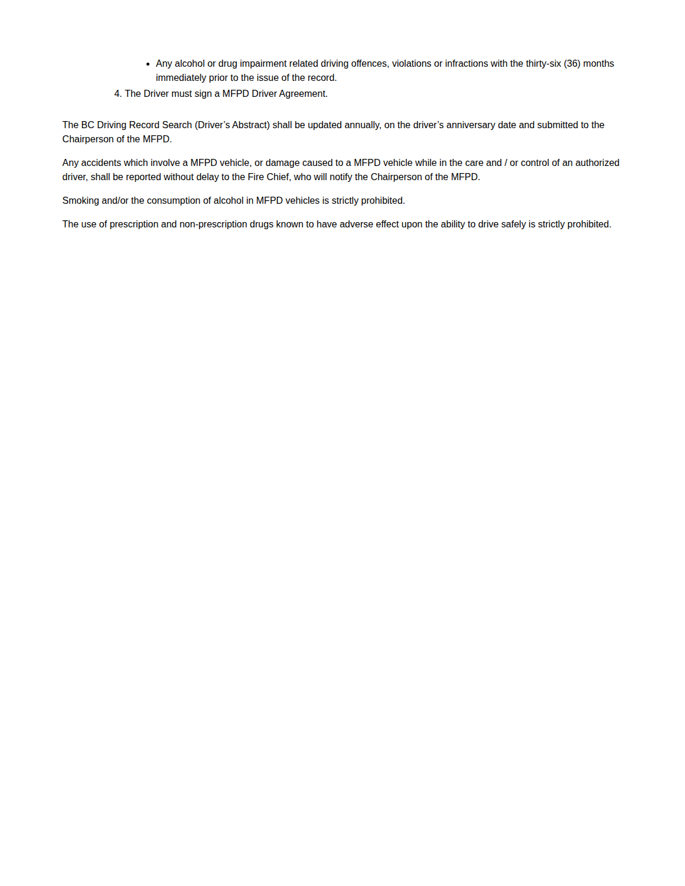Any alcohol or drug impairment related driving offences, violations or infractions with the thirty-six (36) months immediately prior to the issue of the record.
The Driver must sign a MFPD Driver Agreement.
The BC Driving Record Search (Driver’s Abstract) shall be updated annually, on the driver’s anniversary date and submitted to the Chairperson of the MFPD.
Any accidents which involve a MFPD vehicle, or damage caused to a MFPD vehicle while in the care and / or control of an authorized driver, shall be reported without delay to the Fire Chief, who will notify the Chairperson of the MFPD.
Smoking and/or the consumption of alcohol in MFPD vehicles is strictly prohibited.
The use of prescription and non-prescription drugs known to have adverse effect upon the ability to drive safely is strictly prohibited.